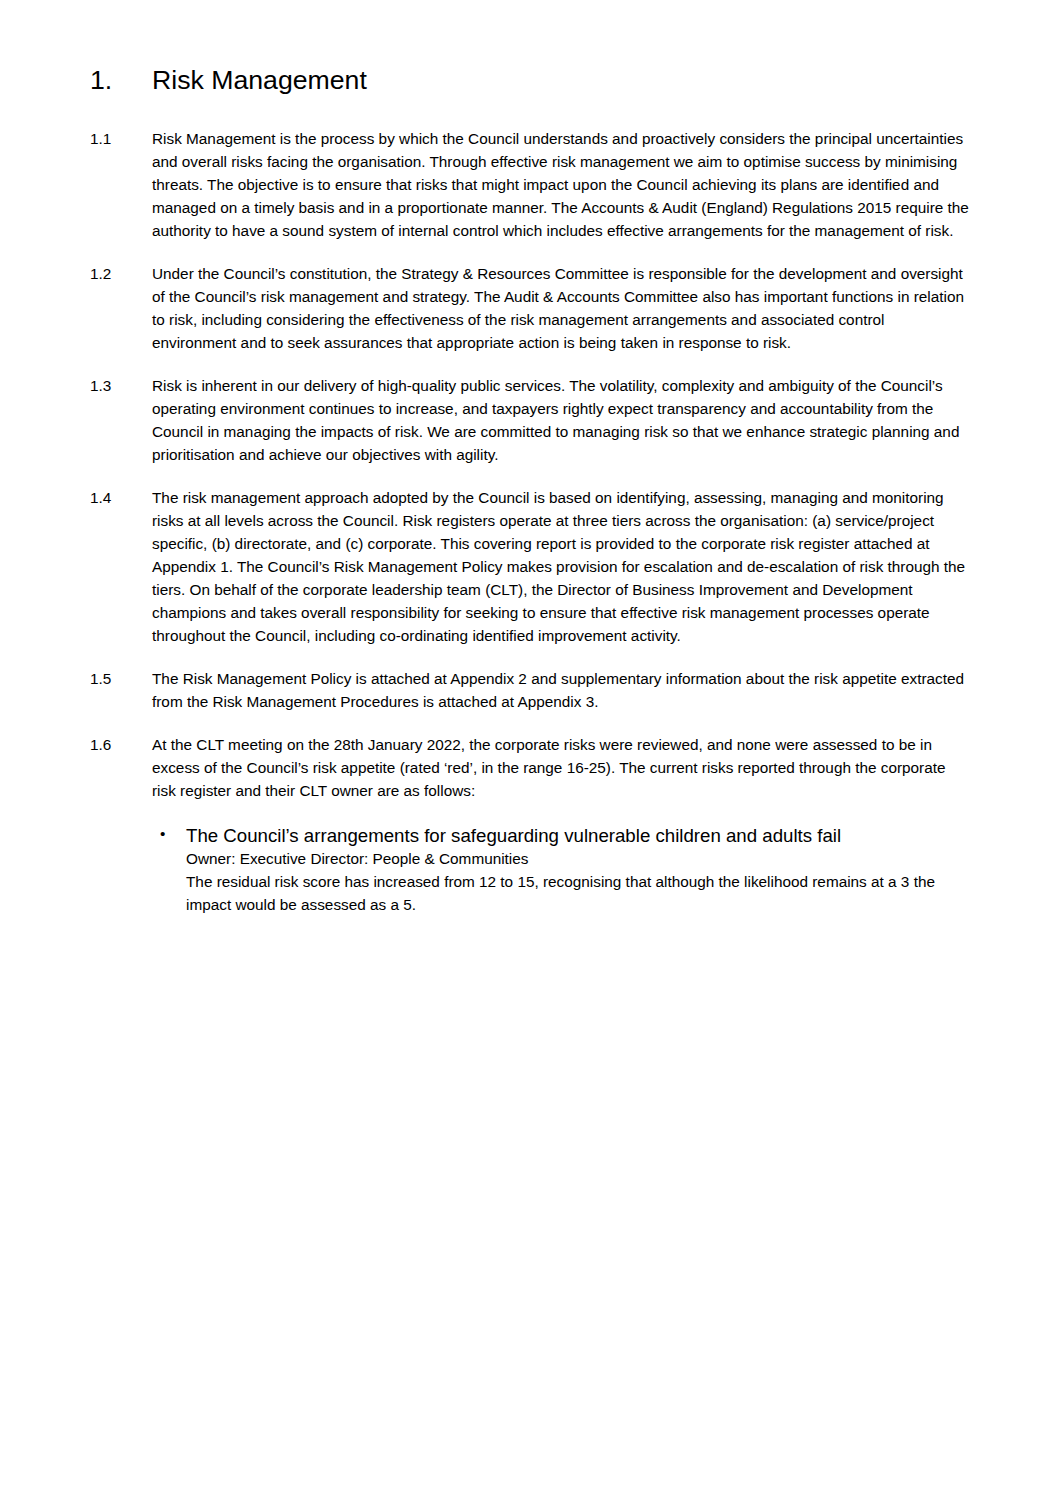1. Risk Management
1.1
Risk Management is the process by which the Council understands and proactively considers the principal uncertainties and overall risks facing the organisation. Through effective risk management we aim to optimise success by minimising threats. The objective is to ensure that risks that might impact upon the Council achieving its plans are identified and managed on a timely basis and in a proportionate manner. The Accounts & Audit (England) Regulations 2015 require the authority to have a sound system of internal control which includes effective arrangements for the management of risk.
1.2
Under the Council’s constitution, the Strategy & Resources Committee is responsible for the development and oversight of the Council’s risk management and strategy. The Audit & Accounts Committee also has important functions in relation to risk, including considering the effectiveness of the risk management arrangements and associated control environment and to seek assurances that appropriate action is being taken in response to risk.
1.3
Risk is inherent in our delivery of high-quality public services. The volatility, complexity and ambiguity of the Council’s operating environment continues to increase, and taxpayers rightly expect transparency and accountability from the Council in managing the impacts of risk. We are committed to managing risk so that we enhance strategic planning and prioritisation and achieve our objectives with agility.
1.4
The risk management approach adopted by the Council is based on identifying, assessing, managing and monitoring risks at all levels across the Council. Risk registers operate at three tiers across the organisation: (a) service/project specific, (b) directorate, and (c) corporate. This covering report is provided to the corporate risk register attached at Appendix 1. The Council’s Risk Management Policy makes provision for escalation and de-escalation of risk through the tiers. On behalf of the corporate leadership team (CLT), the Director of Business Improvement and Development champions and takes overall responsibility for seeking to ensure that effective risk management processes operate throughout the Council, including co-ordinating identified improvement activity.
1.5
The Risk Management Policy is attached at Appendix 2 and supplementary information about the risk appetite extracted from the Risk Management Procedures is attached at Appendix 3.
1.6
At the CLT meeting on the 28th January 2022, the corporate risks were reviewed, and none were assessed to be in excess of the Council’s risk appetite (rated ‘red’, in the range 16-25). The current risks reported through the corporate risk register and their CLT owner are as follows:
The Council’s arrangements for safeguarding vulnerable children and adults fail
Owner: Executive Director: People & Communities
The residual risk score has increased from 12 to 15, recognising that although the likelihood remains at a 3 the impact would be assessed as a 5.